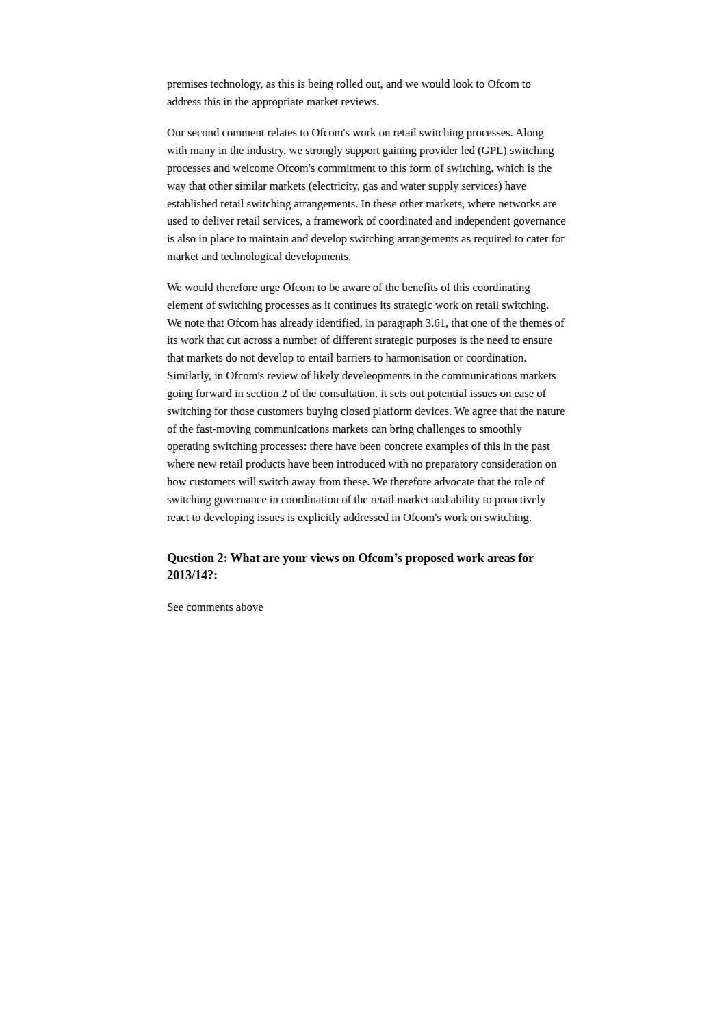premises technology, as this is being rolled out, and we would look to Ofcom to address this in the appropriate market reviews.
Our second comment relates to Ofcom's work on retail switching processes. Along with many in the industry, we strongly support gaining provider led (GPL) switching processes and welcome Ofcom's commitment to this form of switching, which is the way that other similar markets (electricity, gas and water supply services) have established retail switching arrangements. In these other markets, where networks are used to deliver retail services, a framework of coordinated and independent governance is also in place to maintain and develop switching arrangements as required to cater for market and technological developments.
We would therefore urge Ofcom to be aware of the benefits of this coordinating element of switching processes as it continues its strategic work on retail switching. We note that Ofcom has already identified, in paragraph 3.61, that one of the themes of its work that cut across a number of different strategic purposes is the need to ensure that markets do not develop to entail barriers to harmonisation or coordination. Similarly, in Ofcom's review of likely develeopments in the communications markets going forward in section 2 of the consultation, it sets out potential issues on ease of switching for those customers buying closed platform devices. We agree that the nature of the fast-moving communications markets can bring challenges to smoothly operating switching processes: there have been concrete examples of this in the past where new retail products have been introduced with no preparatory consideration on how customers will switch away from these. We therefore advocate that the role of switching governance in coordination of the retail market and ability to proactively react to developing issues is explicitly addressed in Ofcom's work on switching.
Question 2: What are your views on Ofcom’s proposed work areas for 2013/14?:
See comments above